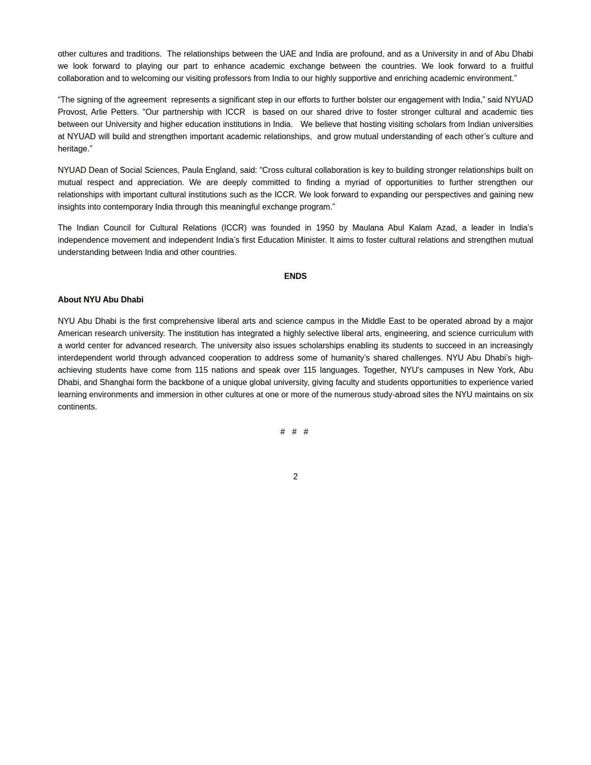other cultures and traditions. The relationships between the UAE and India are profound, and as a University in and of Abu Dhabi we look forward to playing our part to enhance academic exchange between the countries. We look forward to a fruitful collaboration and to welcoming our visiting professors from India to our highly supportive and enriching academic environment.”
“The signing of the agreement represents a significant step in our efforts to further bolster our engagement with India,” said NYUAD Provost, Arlie Petters. “Our partnership with ICCR is based on our shared drive to foster stronger cultural and academic ties between our University and higher education institutions in India. We believe that hosting visiting scholars from Indian universities at NYUAD will build and strengthen important academic relationships, and grow mutual understanding of each other’s culture and heritage.”
NYUAD Dean of Social Sciences, Paula England, said: “Cross cultural collaboration is key to building stronger relationships built on mutual respect and appreciation. We are deeply committed to finding a myriad of opportunities to further strengthen our relationships with important cultural institutions such as the ICCR. We look forward to expanding our perspectives and gaining new insights into contemporary India through this meaningful exchange program.”
The Indian Council for Cultural Relations (ICCR) was founded in 1950 by Maulana Abul Kalam Azad, a leader in India’s independence movement and independent India’s first Education Minister. It aims to foster cultural relations and strengthen mutual understanding between India and other countries.
ENDS
About NYU Abu Dhabi
NYU Abu Dhabi is the first comprehensive liberal arts and science campus in the Middle East to be operated abroad by a major American research university. The institution has integrated a highly selective liberal arts, engineering, and science curriculum with a world center for advanced research. The university also issues scholarships enabling its students to succeed in an increasingly interdependent world through advanced cooperation to address some of humanity’s shared challenges. NYU Abu Dhabi’s high-achieving students have come from 115 nations and speak over 115 languages. Together, NYU's campuses in New York, Abu Dhabi, and Shanghai form the backbone of a unique global university, giving faculty and students opportunities to experience varied learning environments and immersion in other cultures at one or more of the numerous study-abroad sites the NYU maintains on six continents.
# # #
2